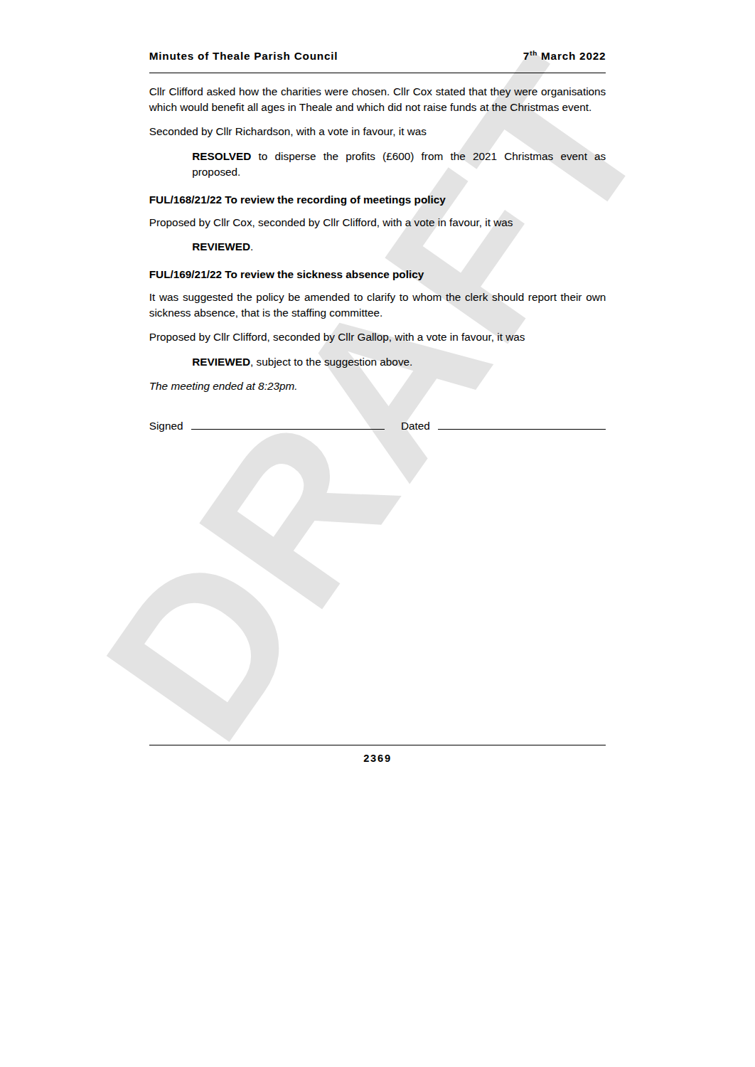DRAFT
Minutes of Theale Parish Council 7th March 2022
Cllr Clifford asked how the charities were chosen. Cllr Cox stated that they were organisations which would benefit all ages in Theale and which did not raise funds at the Christmas event.
Seconded by Cllr Richardson, with a vote in favour, it was
RESOLVED to disperse the profits (£600) from the 2021 Christmas event as proposed.
FUL/168/21/22 To review the recording of meetings policy
Proposed by Cllr Cox, seconded by Cllr Clifford, with a vote in favour, it was
REVIEWED.
FUL/169/21/22 To review the sickness absence policy
It was suggested the policy be amended to clarify to whom the clerk should report their own sickness absence, that is the staffing committee.
Proposed by Cllr Clifford, seconded by Cllr Gallop, with a vote in favour, it was
REVIEWED, subject to the suggestion above.
The meeting ended at 8:23pm.
Signed
Dated
2369